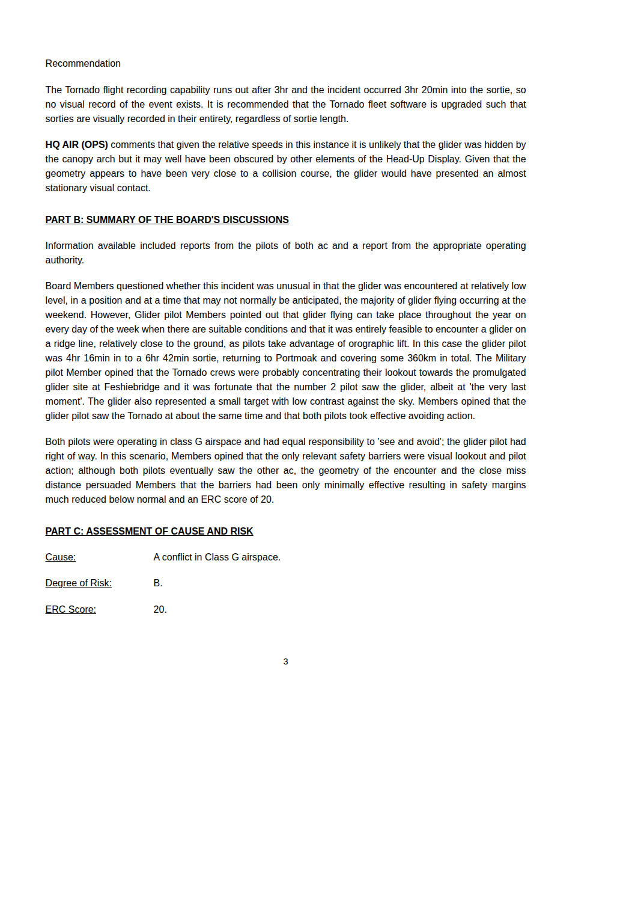Recommendation
The Tornado flight recording capability runs out after 3hr and the incident occurred 3hr 20min into the sortie, so no visual record of the event exists. It is recommended that the Tornado fleet software is upgraded such that sorties are visually recorded in their entirety, regardless of sortie length.
HQ AIR (OPS) comments that given the relative speeds in this instance it is unlikely that the glider was hidden by the canopy arch but it may well have been obscured by other elements of the Head-Up Display. Given that the geometry appears to have been very close to a collision course, the glider would have presented an almost stationary visual contact.
PART B: SUMMARY OF THE BOARD'S DISCUSSIONS
Information available included reports from the pilots of both ac and a report from the appropriate operating authority.
Board Members questioned whether this incident was unusual in that the glider was encountered at relatively low level, in a position and at a time that may not normally be anticipated, the majority of glider flying occurring at the weekend. However, Glider pilot Members pointed out that glider flying can take place throughout the year on every day of the week when there are suitable conditions and that it was entirely feasible to encounter a glider on a ridge line, relatively close to the ground, as pilots take advantage of orographic lift. In this case the glider pilot was 4hr 16min in to a 6hr 42min sortie, returning to Portmoak and covering some 360km in total. The Military pilot Member opined that the Tornado crews were probably concentrating their lookout towards the promulgated glider site at Feshiebridge and it was fortunate that the number 2 pilot saw the glider, albeit at 'the very last moment'. The glider also represented a small target with low contrast against the sky. Members opined that the glider pilot saw the Tornado at about the same time and that both pilots took effective avoiding action.
Both pilots were operating in class G airspace and had equal responsibility to 'see and avoid'; the glider pilot had right of way. In this scenario, Members opined that the only relevant safety barriers were visual lookout and pilot action; although both pilots eventually saw the other ac, the geometry of the encounter and the close miss distance persuaded Members that the barriers had been only minimally effective resulting in safety margins much reduced below normal and an ERC score of 20.
PART C: ASSESSMENT OF CAUSE AND RISK
| Cause: | A conflict in Class G airspace. |
| Degree of Risk: | B. |
| ERC Score: | 20. |
3